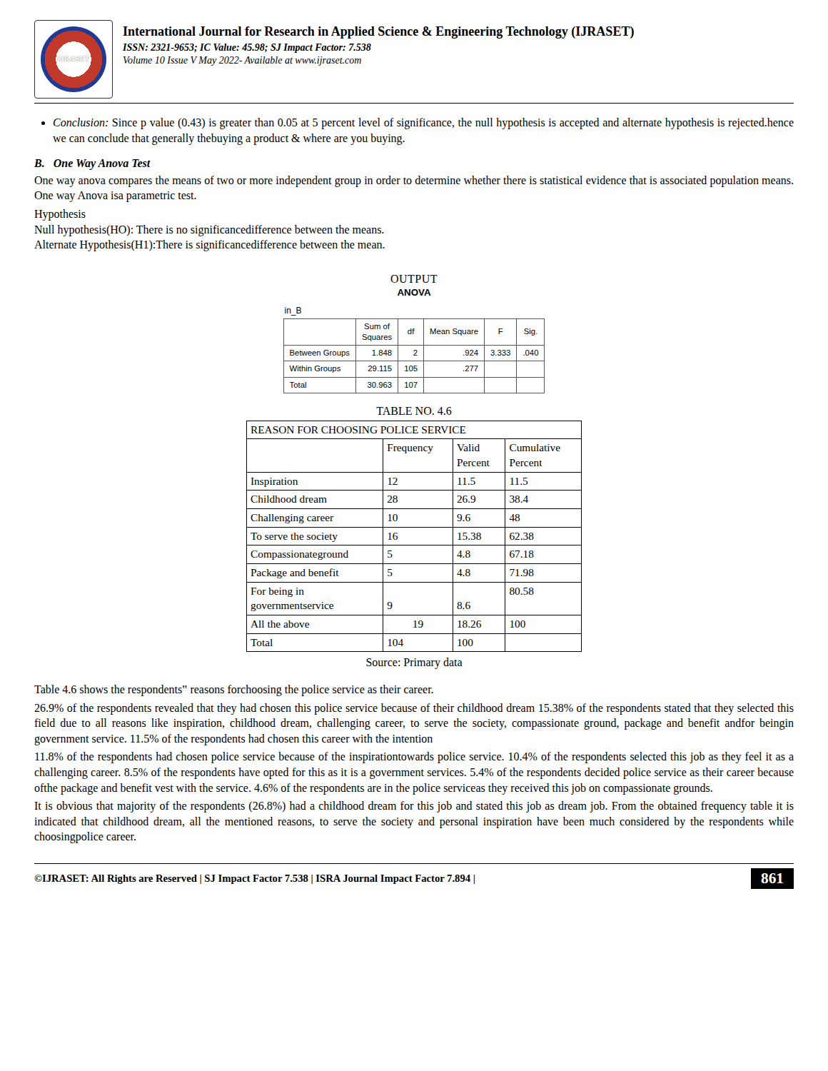International Journal for Research in Applied Science & Engineering Technology (IJRASET)
ISSN: 2321-9653; IC Value: 45.98; SJ Impact Factor: 7.538
Volume 10 Issue V May 2022- Available at www.ijraset.com
Conclusion: Since p value (0.43) is greater than 0.05 at 5 percent level of significance, the null hypothesis is accepted and alternate hypothesis is rejected.hence we can conclude that generally thebuying a product & where are you buying.
B. One Way Anova Test
One way anova compares the means of two or more independent group in order to determine whether there is statistical evidence that is associated population means. One way Anova isa parametric test.
Hypothesis
Null hypothesis(HO): There is no significancedifference between the means.
Alternate Hypothesis(H1):There is significancedifference between the mean.
OUTPUT
ANOVA
in_B
| | Sum of Squares | df | Mean Square | F | Sig. |
| --- | --- | --- | --- | --- | --- |
| Between Groups | 1.848 | 2 | .924 | 3.333 | .040 |
| Within Groups | 29.115 | 105 | .277 | | |
| Total | 30.963 | 107 | | | |
TABLE NO. 4.6
| REASON FOR CHOOSING POLICE SERVICE |
| | Frequency | Valid Percent | Cumulative Percent |
| Inspiration | 12 | 11.5 | 11.5 |
| Childhood dream | 28 | 26.9 | 38.4 |
| Challenging career | 10 | 9.6 | 48 |
| To serve the society | 16 | 15.38 | 62.38 |
| Compassionateground | 5 | 4.8 | 67.18 |
| Package and benefit | 5 | 4.8 | 71.98 |
| For being in governmentservice | 9 | 8.6 | 80.58 |
| All the above | 19 | 18.26 | 100 |
| Total | 104 | 100 | |
Source: Primary data
Table 4.6 shows the respondents‟ reasons forchoosing the police service as their career.
26.9% of the respondents revealed that they had chosen this police service because of their childhood dream 15.38% of the respondents stated that they selected this field due to all reasons like inspiration, childhood dream, challenging career, to serve the society, compassionate ground, package and benefit andfor beingin government service. 11.5% of the respondents had chosen this career with the intention
11.8% of the respondents had chosen police service because of the inspirationtowards police service. 10.4% of the respondents selected this job as they feel it as a challenging career. 8.5% of the respondents have opted for this as it is a government services. 5.4% of the respondents decided police service as their career because ofthe package and benefit vest with the service. 4.6% of the respondents are in the police serviceas they received this job on compassionate grounds.
It is obvious that majority of the respondents (26.8%) had a childhood dream for this job and stated this job as dream job. From the obtained frequency table it is indicated that childhood dream, all the mentioned reasons, to serve the society and personal inspiration have been much considered by the respondents while choosingpolice career.
©IJRASET: All Rights are Reserved | SJ Impact Factor 7.538 | ISRA Journal Impact Factor 7.894 |
861